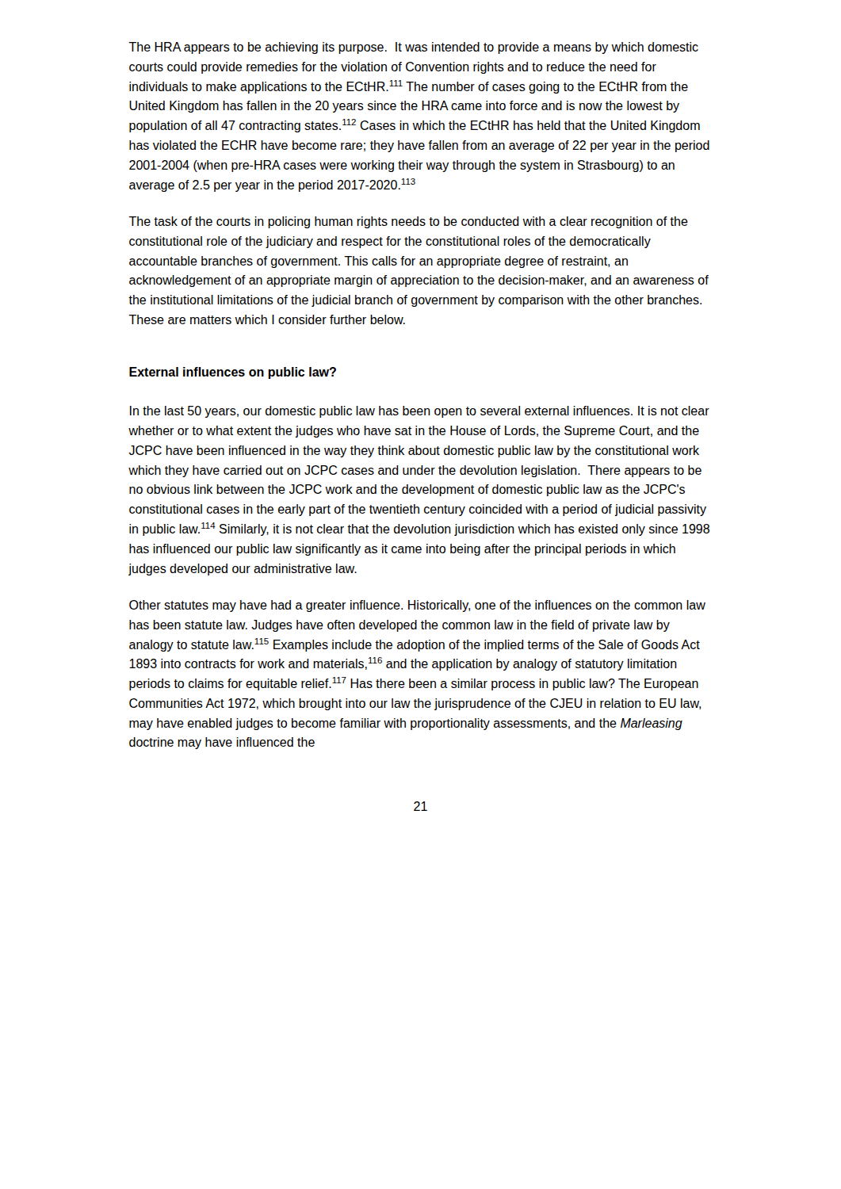The HRA appears to be achieving its purpose. It was intended to provide a means by which domestic courts could provide remedies for the violation of Convention rights and to reduce the need for individuals to make applications to the ECtHR.111 The number of cases going to the ECtHR from the United Kingdom has fallen in the 20 years since the HRA came into force and is now the lowest by population of all 47 contracting states.112 Cases in which the ECtHR has held that the United Kingdom has violated the ECHR have become rare; they have fallen from an average of 22 per year in the period 2001-2004 (when pre-HRA cases were working their way through the system in Strasbourg) to an average of 2.5 per year in the period 2017-2020.113
The task of the courts in policing human rights needs to be conducted with a clear recognition of the constitutional role of the judiciary and respect for the constitutional roles of the democratically accountable branches of government. This calls for an appropriate degree of restraint, an acknowledgement of an appropriate margin of appreciation to the decision-maker, and an awareness of the institutional limitations of the judicial branch of government by comparison with the other branches. These are matters which I consider further below.
External influences on public law?
In the last 50 years, our domestic public law has been open to several external influences. It is not clear whether or to what extent the judges who have sat in the House of Lords, the Supreme Court, and the JCPC have been influenced in the way they think about domestic public law by the constitutional work which they have carried out on JCPC cases and under the devolution legislation. There appears to be no obvious link between the JCPC work and the development of domestic public law as the JCPC's constitutional cases in the early part of the twentieth century coincided with a period of judicial passivity in public law.114 Similarly, it is not clear that the devolution jurisdiction which has existed only since 1998 has influenced our public law significantly as it came into being after the principal periods in which judges developed our administrative law.
Other statutes may have had a greater influence. Historically, one of the influences on the common law has been statute law. Judges have often developed the common law in the field of private law by analogy to statute law.115 Examples include the adoption of the implied terms of the Sale of Goods Act 1893 into contracts for work and materials,116 and the application by analogy of statutory limitation periods to claims for equitable relief.117 Has there been a similar process in public law? The European Communities Act 1972, which brought into our law the jurisprudence of the CJEU in relation to EU law, may have enabled judges to become familiar with proportionality assessments, and the Marleasing doctrine may have influenced the
21